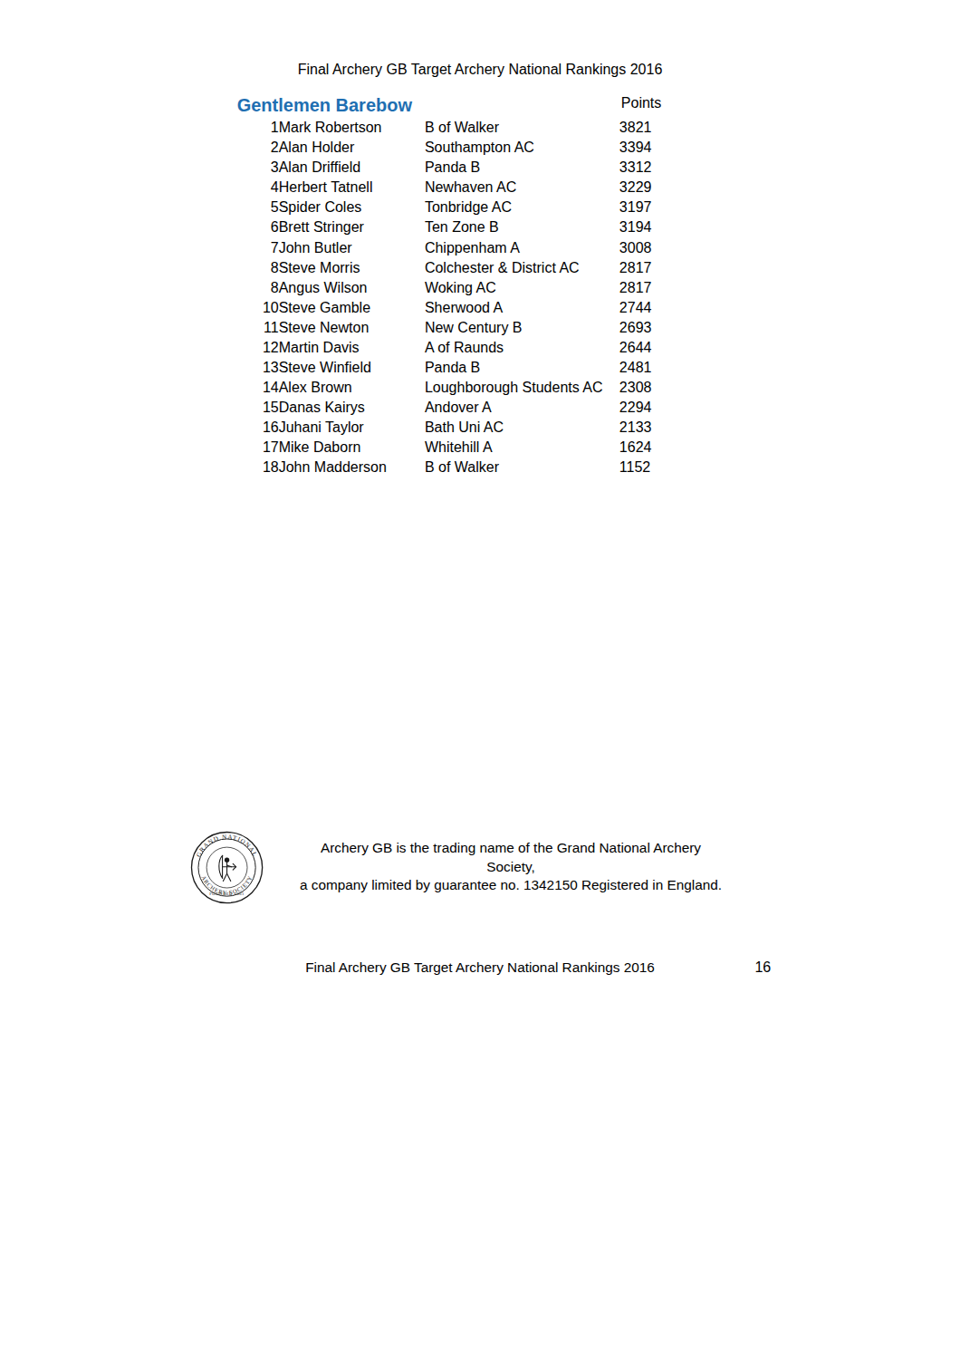Final Archery GB Target Archery National Rankings 2016
Gentlemen Barebow Points
| 1 | Mark Robertson | B of Walker | 3821 |
| 2 | Alan Holder | Southampton AC | 3394 |
| 3 | Alan Driffield | Panda B | 3312 |
| 4 | Herbert Tatnell | Newhaven AC | 3229 |
| 5 | Spider Coles | Tonbridge AC | 3197 |
| 6 | Brett Stringer | Ten Zone B | 3194 |
| 7 | John Butler | Chippenham A | 3008 |
| 8 | Steve Morris | Colchester & District AC | 2817 |
| 8 | Angus Wilson | Woking AC | 2817 |
| 10 | Steve Gamble | Sherwood A | 2744 |
| 11 | Steve Newton | New Century B | 2693 |
| 12 | Martin Davis | A of Raunds | 2644 |
| 13 | Steve Winfield | Panda B | 2481 |
| 14 | Alex Brown | Loughborough Students AC | 2308 |
| 15 | Danas Kairys | Andover A | 2294 |
| 16 | Juhani Taylor | Bath Uni AC | 2133 |
| 17 | Mike Daborn | Whitehill A | 1624 |
| 18 | John Madderson | B of Walker | 1152 |
GRAND NATIONAL ARCHERY SOCIETY FOUNDED 1861
Archery GB is the trading name of the Grand National Archery Society,
a company limited by guarantee no. 1342150 Registered in England.
Final Archery GB Target Archery National Rankings 2016 16